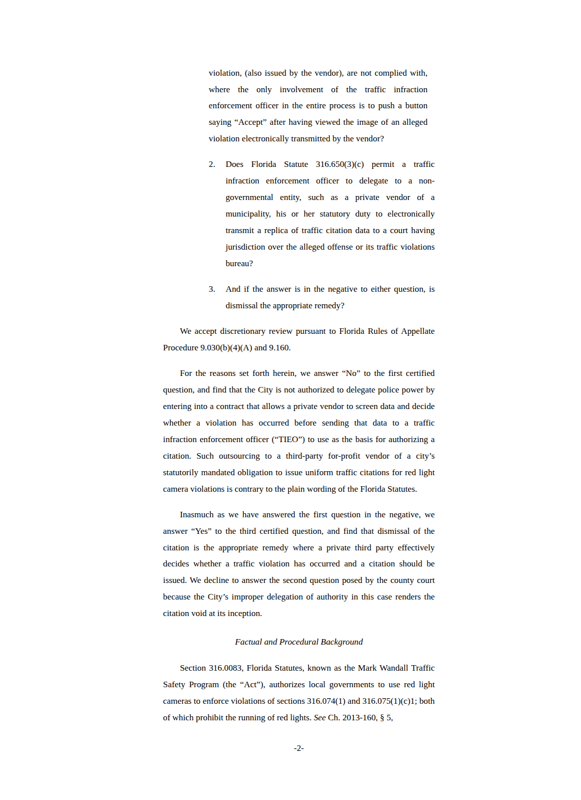violation, (also issued by the vendor), are not complied with, where the only involvement of the traffic infraction enforcement officer in the entire process is to push a button saying “Accept” after having viewed the image of an alleged violation electronically transmitted by the vendor?
2. Does Florida Statute 316.650(3)(c) permit a traffic infraction enforcement officer to delegate to a non-governmental entity, such as a private vendor of a municipality, his or her statutory duty to electronically transmit a replica of traffic citation data to a court having jurisdiction over the alleged offense or its traffic violations bureau?
3. And if the answer is in the negative to either question, is dismissal the appropriate remedy?
We accept discretionary review pursuant to Florida Rules of Appellate Procedure 9.030(b)(4)(A) and 9.160.
For the reasons set forth herein, we answer “No” to the first certified question, and find that the City is not authorized to delegate police power by entering into a contract that allows a private vendor to screen data and decide whether a violation has occurred before sending that data to a traffic infraction enforcement officer (“TIEO”) to use as the basis for authorizing a citation. Such outsourcing to a third-party for-profit vendor of a city’s statutorily mandated obligation to issue uniform traffic citations for red light camera violations is contrary to the plain wording of the Florida Statutes.
Inasmuch as we have answered the first question in the negative, we answer “Yes” to the third certified question, and find that dismissal of the citation is the appropriate remedy where a private third party effectively decides whether a traffic violation has occurred and a citation should be issued. We decline to answer the second question posed by the county court because the City’s improper delegation of authority in this case renders the citation void at its inception.
Factual and Procedural Background
Section 316.0083, Florida Statutes, known as the Mark Wandall Traffic Safety Program (the “Act”), authorizes local governments to use red light cameras to enforce violations of sections 316.074(1) and 316.075(1)(c)1; both of which prohibit the running of red lights. See Ch. 2013-160, § 5,
-2-